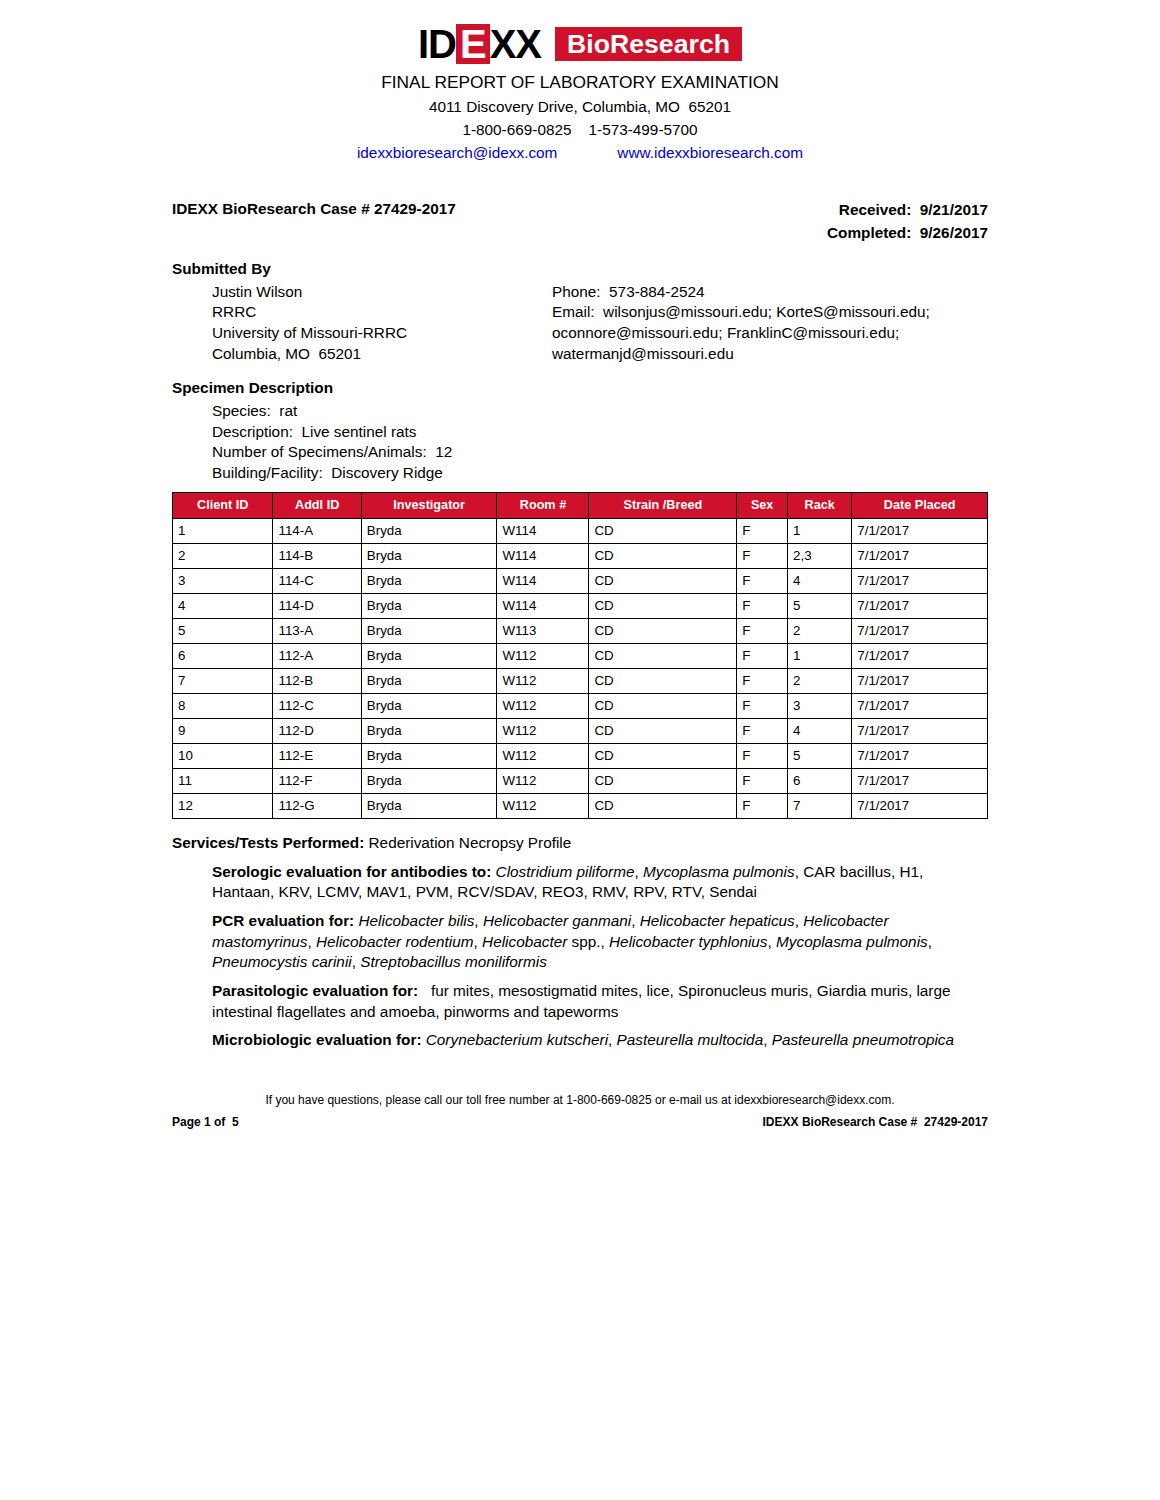IDEXX
BioResearch
FINAL REPORT OF LABORATORY EXAMINATION
4011 Discovery Drive, Columbia, MO 65201
1-800-669-0825 1-573-499-5700
idexxbioresearch@idexx.com www.idexxbioresearch.com
IDEXX BioResearch Case # 27429-2017
Received: 9/21/2017
Completed: 9/26/2017
Submitted By
Justin Wilson
RRRC
University of Missouri-RRRC
Columbia, MO 65201
Phone: 573-884-2524
Email: wilsonjus@missouri.edu; KorteS@missouri.edu;
oconnore@missouri.edu; FranklinC@missouri.edu;
watermanjd@missouri.edu
Specimen Description
Species: rat
Description: Live sentinel rats
Number of Specimens/Animals: 12
Building/Facility: Discovery Ridge
| Client ID | Addl ID | Investigator | Room # | Strain /Breed | Sex | Rack | Date Placed |
| --- | --- | --- | --- | --- | --- | --- | --- |
| 1 | 114-A | Bryda | W114 | CD | F | 1 | 7/1/2017 |
| 2 | 114-B | Bryda | W114 | CD | F | 2,3 | 7/1/2017 |
| 3 | 114-C | Bryda | W114 | CD | F | 4 | 7/1/2017 |
| 4 | 114-D | Bryda | W114 | CD | F | 5 | 7/1/2017 |
| 5 | 113-A | Bryda | W113 | CD | F | 2 | 7/1/2017 |
| 6 | 112-A | Bryda | W112 | CD | F | 1 | 7/1/2017 |
| 7 | 112-B | Bryda | W112 | CD | F | 2 | 7/1/2017 |
| 8 | 112-C | Bryda | W112 | CD | F | 3 | 7/1/2017 |
| 9 | 112-D | Bryda | W112 | CD | F | 4 | 7/1/2017 |
| 10 | 112-E | Bryda | W112 | CD | F | 5 | 7/1/2017 |
| 11 | 112-F | Bryda | W112 | CD | F | 6 | 7/1/2017 |
| 12 | 112-G | Bryda | W112 | CD | F | 7 | 7/1/2017 |
Services/Tests Performed: Rederivation Necropsy Profile
Serologic evaluation for antibodies to: Clostridium piliforme, Mycoplasma pulmonis, CAR bacillus, H1, Hantaan, KRV, LCMV, MAV1, PVM, RCV/SDAV, REO3, RMV, RPV, RTV, Sendai
PCR evaluation for: Helicobacter bilis, Helicobacter ganmani, Helicobacter hepaticus, Helicobacter mastomyrinus, Helicobacter rodentium, Helicobacter spp., Helicobacter typhlonius, Mycoplasma pulmonis, Pneumocystis carinii, Streptobacillus moniliformis
Parasitologic evaluation for: fur mites, mesostigmatid mites, lice, Spironucleus muris, Giardia muris, large intestinal flagellates and amoeba, pinworms and tapeworms
Microbiologic evaluation for: Corynebacterium kutscheri, Pasteurella multocida, Pasteurella pneumotropica
If you have questions, please call our toll free number at 1-800-669-0825 or e-mail us at idexxbioresearch@idexx.com.
Page 1 of 5 IDEXX BioResearch Case # 27429-2017